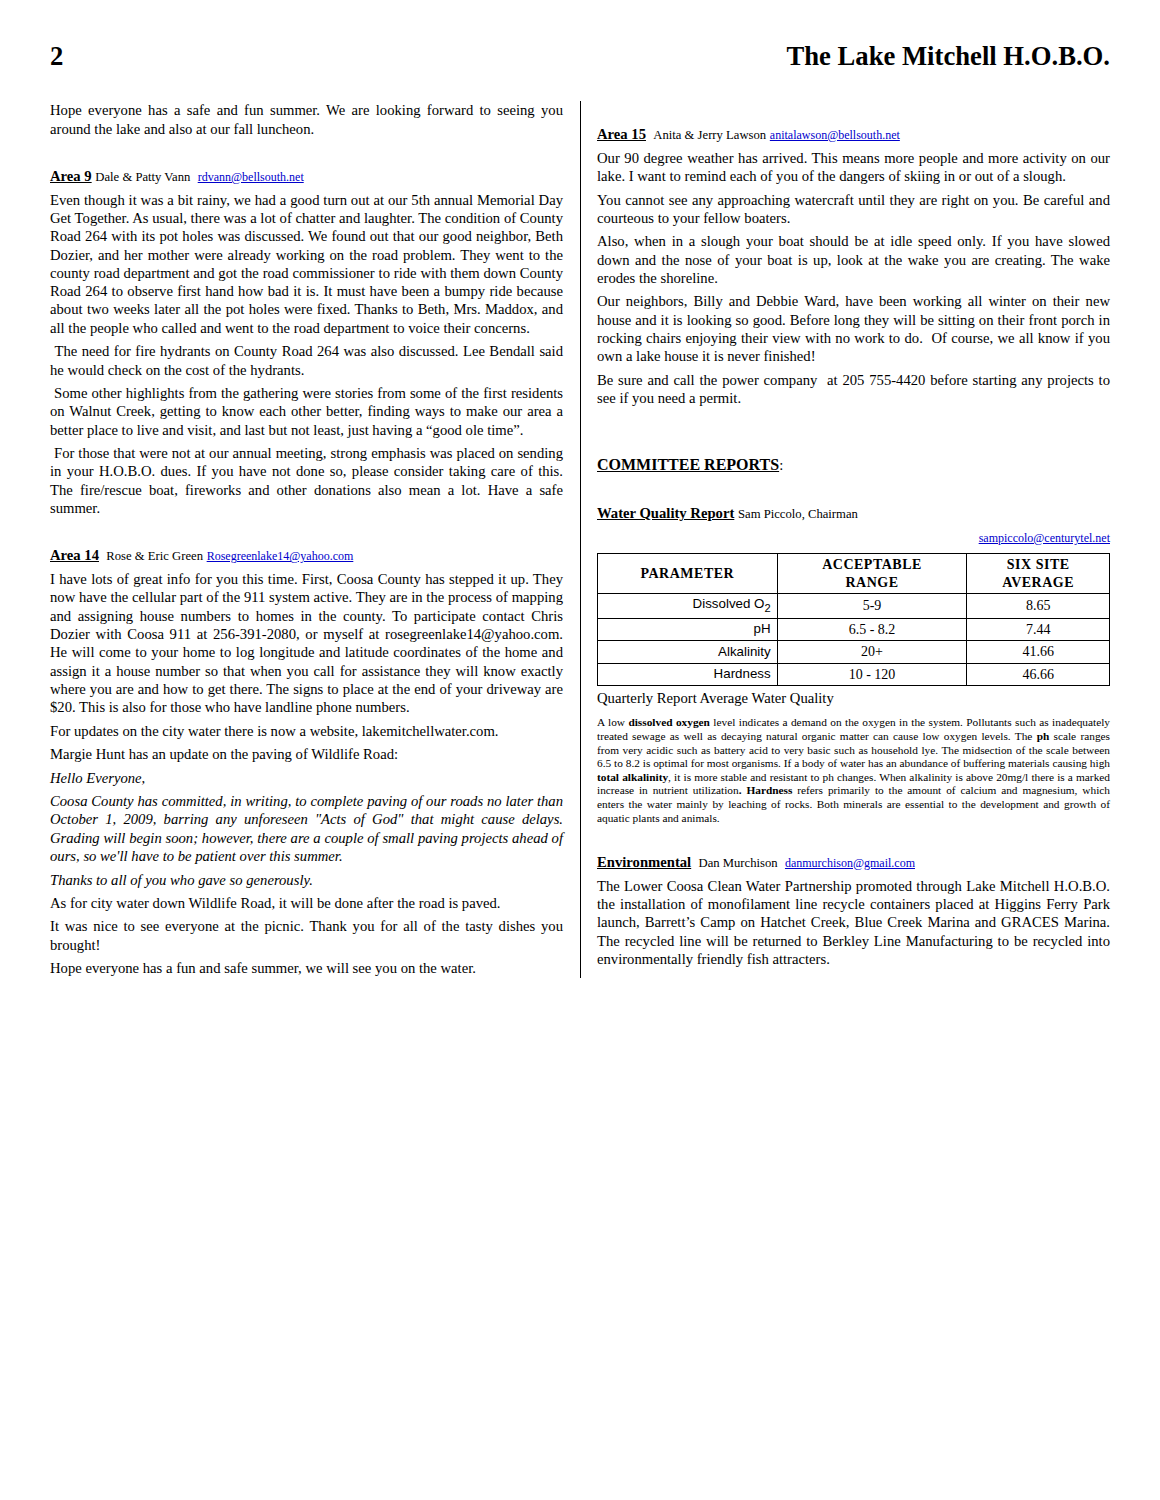2
The Lake Mitchell H.O.B.O.
Hope everyone has a safe and fun summer. We are looking forward to seeing you around the lake and also at our fall luncheon.
Area 9 Dale & Patty Vann rdvann@bellsouth.net
Even though it was a bit rainy, we had a good turn out at our 5th annual Memorial Day Get Together. As usual, there was a lot of chatter and laughter. The condition of County Road 264 with its pot holes was discussed. We found out that our good neighbor, Beth Dozier, and her mother were already working on the road problem. They went to the county road department and got the road commissioner to ride with them down County Road 264 to observe first hand how bad it is. It must have been a bumpy ride because about two weeks later all the pot holes were fixed. Thanks to Beth, Mrs. Maddox, and all the people who called and went to the road department to voice their concerns.
The need for fire hydrants on County Road 264 was also discussed. Lee Bendall said he would check on the cost of the hydrants.
Some other highlights from the gathering were stories from some of the first residents on Walnut Creek, getting to know each other better, finding ways to make our area a better place to live and visit, and last but not least, just having a “good ole time”.
For those that were not at our annual meeting, strong emphasis was placed on sending in your H.O.B.O. dues. If you have not done so, please consider taking care of this. The fire/rescue boat, fireworks and other donations also mean a lot. Have a safe summer.
Area 14 Rose & Eric Green Rosegreenlake14@yahoo.com
I have lots of great info for you this time. First, Coosa County has stepped it up. They now have the cellular part of the 911 system active. They are in the process of mapping and assigning house numbers to homes in the county. To participate contact Chris Dozier with Coosa 911 at 256-391-2080, or myself at rosegreenlake14@yahoo.com. He will come to your home to log longitude and latitude coordinates of the home and assign it a house number so that when you call for assistance they will know exactly where you are and how to get there. The signs to place at the end of your driveway are $20. This is also for those who have landline phone numbers.
For updates on the city water there is now a website, lakemitchellwater.com.
Margie Hunt has an update on the paving of Wildlife Road:
Hello Everyone,
Coosa County has committed, in writing, to complete paving of our roads no later than October 1, 2009, barring any unforeseen "Acts of God" that might cause delays. Grading will begin soon; however, there are a couple of small paving projects ahead of ours, so we'll have to be patient over this summer.
Thanks to all of you who gave so generously.
As for city water down Wildlife Road, it will be done after the road is paved.
It was nice to see everyone at the picnic. Thank you for all of the tasty dishes you brought!
Hope everyone has a fun and safe summer, we will see you on the water.
Area 15 Anita & Jerry Lawson anitalawson@bellsouth.net
Our 90 degree weather has arrived. This means more people and more activity on our lake. I want to remind each of you of the dangers of skiing in or out of a slough.
You cannot see any approaching watercraft until they are right on you. Be careful and courteous to your fellow boaters.
Also, when in a slough your boat should be at idle speed only. If you have slowed down and the nose of your boat is up, look at the wake you are creating. The wake erodes the shoreline.
Our neighbors, Billy and Debbie Ward, have been working all winter on their new house and it is looking so good. Before long they will be sitting on their front porch in rocking chairs enjoying their view with no work to do. Of course, we all know if you own a lake house it is never finished!
Be sure and call the power company at 205 755-4420 before starting any projects to see if you need a permit.
COMMITTEE REPORTS:
Water Quality Report Sam Piccolo, Chairman
sampiccolo@centurytel.net
| PARAMETER | ACCEPTABLE RANGE | SIX SITE AVERAGE |
| --- | --- | --- |
| Dissolved O 2 | 5-9 | 8.65 |
| pH | 6.5 - 8.2 | 7.44 |
| Alkalinity | 20+ | 41.66 |
| Hardness | 10 - 120 | 46.66 |
Quarterly Report Average Water Quality
A low dissolved oxygen level indicates a demand on the oxygen in the system. Pollutants such as inadequately treated sewage as well as decaying natural organic matter can cause low oxygen levels. The ph scale ranges from very acidic such as battery acid to very basic such as household lye. The midsection of the scale between 6.5 to 8.2 is optimal for most organisms. If a body of water has an abundance of buffering materials causing high total alkalinity, it is more stable and resistant to ph changes. When alkalinity is above 20mg/l there is a marked increase in nutrient utilization. Hardness refers primarily to the amount of calcium and magnesium, which enters the water mainly by leaching of rocks. Both minerals are essential to the development and growth of aquatic plants and animals.
Environmental Dan Murchison danmurchison@gmail.com
The Lower Coosa Clean Water Partnership promoted through Lake Mitchell H.O.B.O. the installation of monofilament line recycle containers placed at Higgins Ferry Park launch, Barrett’s Camp on Hatchet Creek, Blue Creek Marina and GRACES Marina. The recycled line will be returned to Berkley Line Manufacturing to be recycled into environmentally friendly fish attracters.